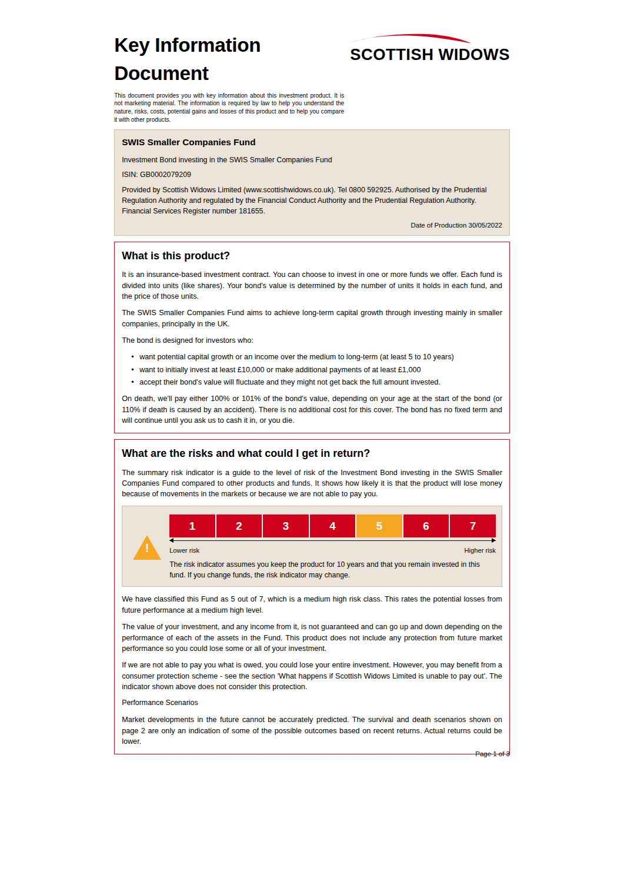Key Information Document
This document provides you with key information about this investment product. It is not marketing material. The information is required by law to help you understand the nature, risks, costs, potential gains and losses of this product and to help you compare it with other products.
SCOTTISH WIDOWS
SWIS Smaller Companies Fund
Investment Bond investing in the SWIS Smaller Companies Fund
ISIN: GB0002079209
Provided by Scottish Widows Limited (www.scottishwidows.co.uk). Tel 0800 592925. Authorised by the Prudential Regulation Authority and regulated by the Financial Conduct Authority and the Prudential Regulation Authority. Financial Services Register number 181655.
Date of Production 30/05/2022
What is this product?
It is an insurance-based investment contract. You can choose to invest in one or more funds we offer. Each fund is divided into units (like shares). Your bond's value is determined by the number of units it holds in each fund, and the price of those units.
The SWIS Smaller Companies Fund aims to achieve long-term capital growth through investing mainly in smaller companies, principally in the UK.
The bond is designed for investors who:
want potential capital growth or an income over the medium to long-term (at least 5 to 10 years)
want to initially invest at least £10,000 or make additional payments of at least £1,000
accept their bond's value will fluctuate and they might not get back the full amount invested.
On death, we'll pay either 100% or 101% of the bond's value, depending on your age at the start of the bond (or 110% if death is caused by an accident). There is no additional cost for this cover. The bond has no fixed term and will continue until you ask us to cash it in, or you die.
What are the risks and what could I get in return?
The summary risk indicator is a guide to the level of risk of the Investment Bond investing in the SWIS Smaller Companies Fund compared to other products and funds. It shows how likely it is that the product will lose money because of movements in the markets or because we are not able to pay you.
!
1
2
3
4
5
6
7
Lower risk Higher risk
The risk indicator assumes you keep the product for 10 years and that you remain invested in this fund. If you change funds, the risk indicator may change.
We have classified this Fund as 5 out of 7, which is a medium high risk class. This rates the potential losses from future performance at a medium high level.
The value of your investment, and any income from it, is not guaranteed and can go up and down depending on the performance of each of the assets in the Fund. This product does not include any protection from future market performance so you could lose some or all of your investment.
If we are not able to pay you what is owed, you could lose your entire investment. However, you may benefit from a consumer protection scheme - see the section 'What happens if Scottish Widows Limited is unable to pay out'. The indicator shown above does not consider this protection.
Performance Scenarios
Market developments in the future cannot be accurately predicted. The survival and death scenarios shown on page 2 are only an indication of some of the possible outcomes based on recent returns. Actual returns could be lower.
Page 1 of 3